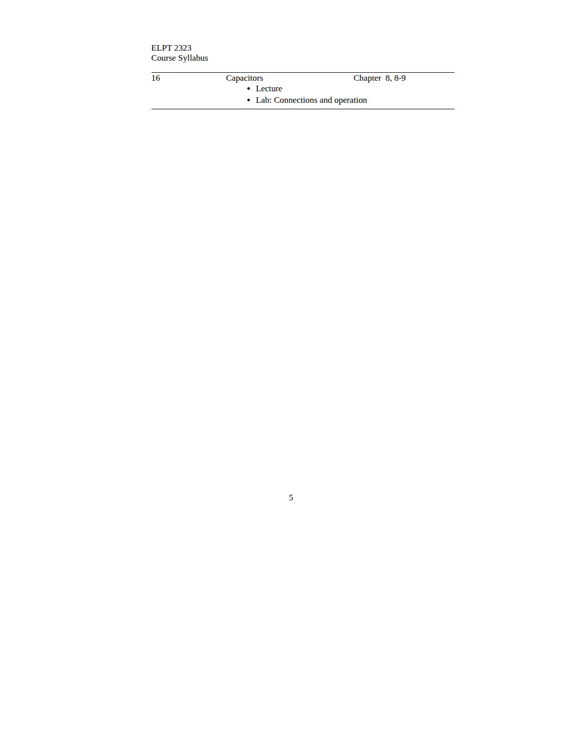ELPT 2323
Course Syllabus
| 16 | Capacitors | Chapter 8, 8-9 |
| | Lecture Lab: Connections and operation |
5